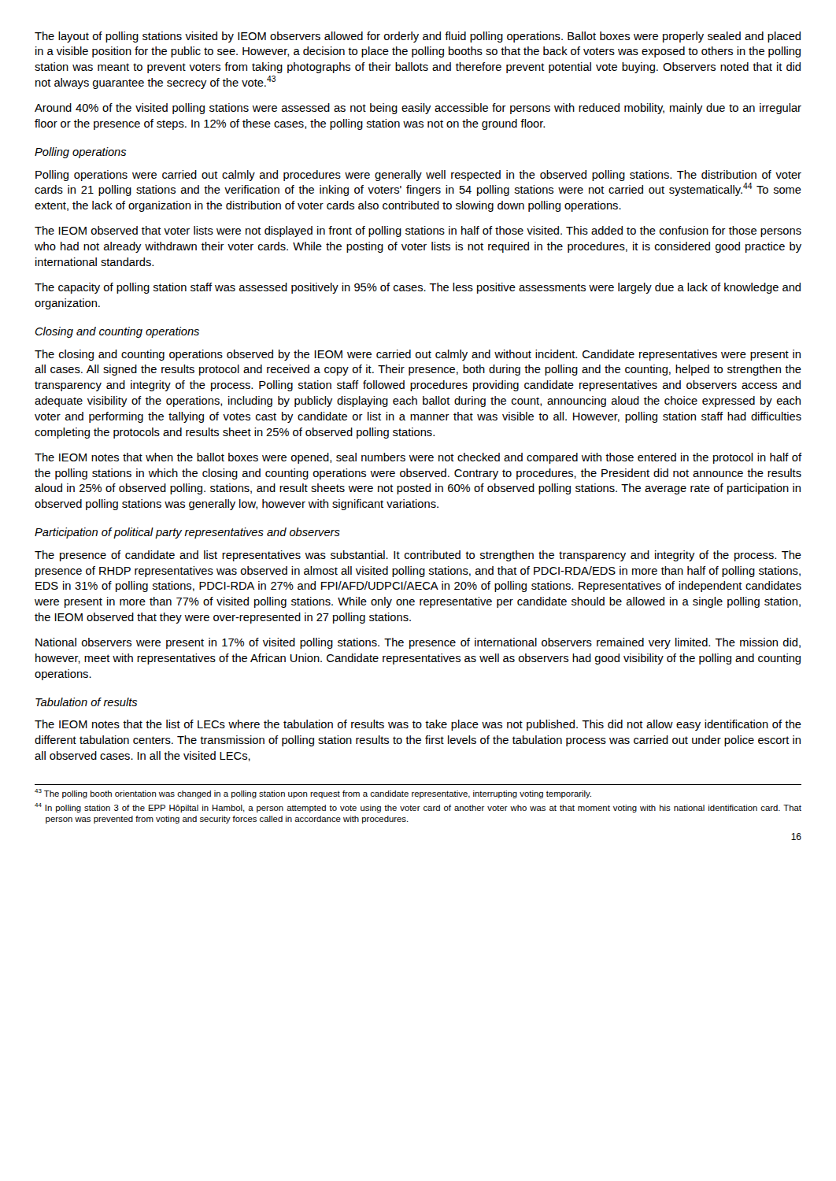The layout of polling stations visited by IEOM observers allowed for orderly and fluid polling operations. Ballot boxes were properly sealed and placed in a visible position for the public to see. However, a decision to place the polling booths so that the back of voters was exposed to others in the polling station was meant to prevent voters from taking photographs of their ballots and therefore prevent potential vote buying. Observers noted that it did not always guarantee the secrecy of the vote.43
Around 40% of the visited polling stations were assessed as not being easily accessible for persons with reduced mobility, mainly due to an irregular floor or the presence of steps. In 12% of these cases, the polling station was not on the ground floor.
Polling operations
Polling operations were carried out calmly and procedures were generally well respected in the observed polling stations. The distribution of voter cards in 21 polling stations and the verification of the inking of voters' fingers in 54 polling stations were not carried out systematically.44 To some extent, the lack of organization in the distribution of voter cards also contributed to slowing down polling operations.
The IEOM observed that voter lists were not displayed in front of polling stations in half of those visited. This added to the confusion for those persons who had not already withdrawn their voter cards. While the posting of voter lists is not required in the procedures, it is considered good practice by international standards.
The capacity of polling station staff was assessed positively in 95% of cases. The less positive assessments were largely due a lack of knowledge and organization.
Closing and counting operations
The closing and counting operations observed by the IEOM were carried out calmly and without incident. Candidate representatives were present in all cases. All signed the results protocol and received a copy of it. Their presence, both during the polling and the counting, helped to strengthen the transparency and integrity of the process. Polling station staff followed procedures providing candidate representatives and observers access and adequate visibility of the operations, including by publicly displaying each ballot during the count, announcing aloud the choice expressed by each voter and performing the tallying of votes cast by candidate or list in a manner that was visible to all. However, polling station staff had difficulties completing the protocols and results sheet in 25% of observed polling stations.
The IEOM notes that when the ballot boxes were opened, seal numbers were not checked and compared with those entered in the protocol in half of the polling stations in which the closing and counting operations were observed. Contrary to procedures, the President did not announce the results aloud in 25% of observed polling. stations, and result sheets were not posted in 60% of observed polling stations. The average rate of participation in observed polling stations was generally low, however with significant variations.
Participation of political party representatives and observers
The presence of candidate and list representatives was substantial. It contributed to strengthen the transparency and integrity of the process. The presence of RHDP representatives was observed in almost all visited polling stations, and that of PDCI-RDA/EDS in more than half of polling stations, EDS in 31% of polling stations, PDCI-RDA in 27% and FPI/AFD/UDPCI/AECA in 20% of polling stations. Representatives of independent candidates were present in more than 77% of visited polling stations. While only one representative per candidate should be allowed in a single polling station, the IEOM observed that they were over-represented in 27 polling stations.
National observers were present in 17% of visited polling stations. The presence of international observers remained very limited. The mission did, however, meet with representatives of the African Union. Candidate representatives as well as observers had good visibility of the polling and counting operations.
Tabulation of results
The IEOM notes that the list of LECs where the tabulation of results was to take place was not published. This did not allow easy identification of the different tabulation centers. The transmission of polling station results to the first levels of the tabulation process was carried out under police escort in all observed cases. In all the visited LECs,
43 The polling booth orientation was changed in a polling station upon request from a candidate representative, interrupting voting temporarily.
44 In polling station 3 of the EPP Hôpiltal in Hambol, a person attempted to vote using the voter card of another voter who was at that moment voting with his national identification card. That person was prevented from voting and security forces called in accordance with procedures.
16